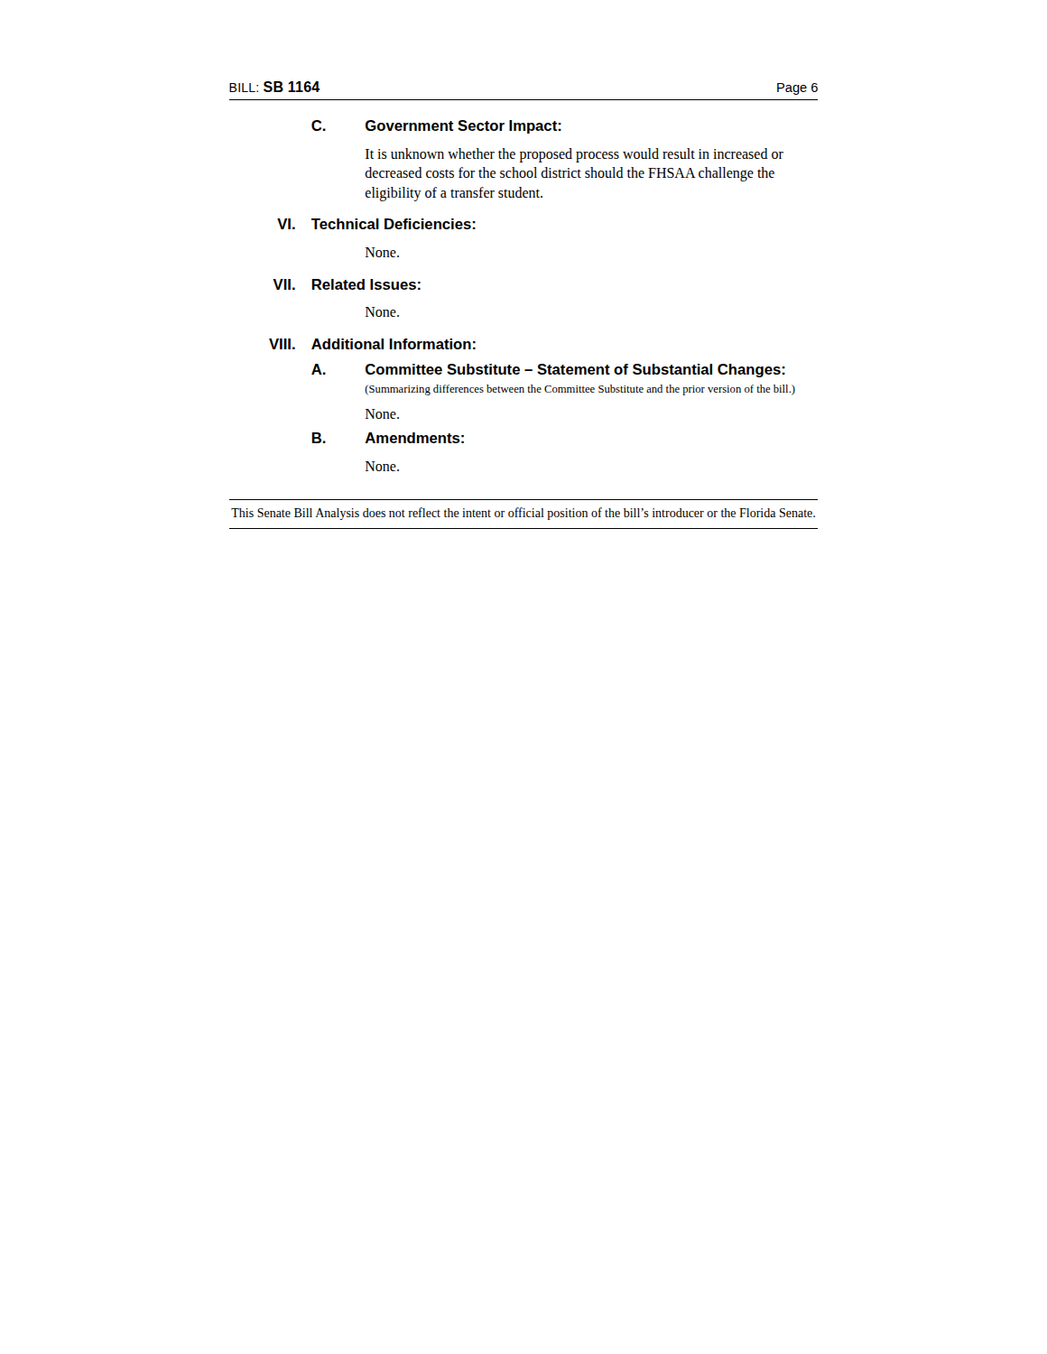BILL: SB 1164
Page 6
C.
Government Sector Impact:
It is unknown whether the proposed process would result in increased or decreased costs for the school district should the FHSAA challenge the eligibility of a transfer student.
VI.
Technical Deficiencies:
None.
VII.
Related Issues:
None.
VIII.
Additional Information:
A.
Committee Substitute – Statement of Substantial Changes: (Summarizing differences between the Committee Substitute and the prior version of the bill.)
None.
B.
Amendments:
None.
This Senate Bill Analysis does not reflect the intent or official position of the bill’s introducer or the Florida Senate.